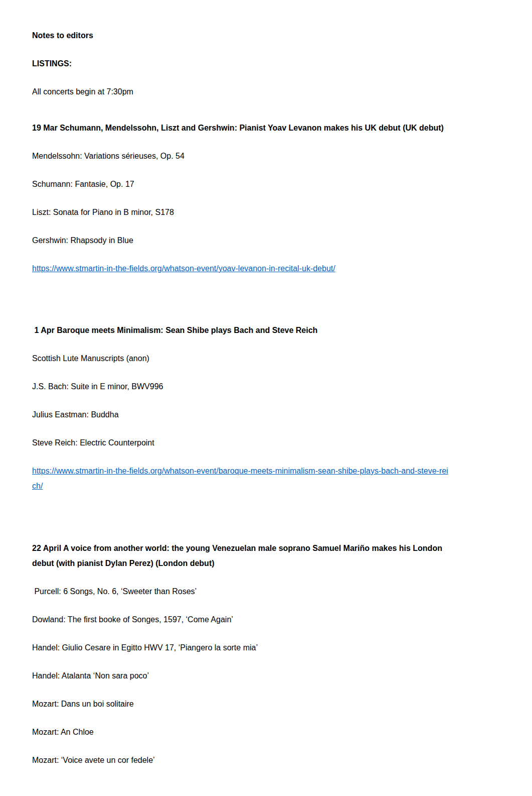Notes to editors
LISTINGS:
All concerts begin at 7:30pm
19 Mar Schumann, Mendelssohn, Liszt and Gershwin: Pianist Yoav Levanon makes his UK debut (UK debut)
Mendelssohn: Variations sérieuses, Op. 54
Schumann: Fantasie, Op. 17
Liszt: Sonata for Piano in B minor, S178
Gershwin: Rhapsody in Blue
https://www.stmartin-in-the-fields.org/whatson-event/yoav-levanon-in-recital-uk-debut/
1 Apr Baroque meets Minimalism: Sean Shibe plays Bach and Steve Reich
Scottish Lute Manuscripts (anon)
J.S. Bach: Suite in E minor, BWV996
Julius Eastman: Buddha
Steve Reich: Electric Counterpoint
https://www.stmartin-in-the-fields.org/whatson-event/baroque-meets-minimalism-sean-shibe-plays-bach-and-steve-reich/
22 April A voice from another world: the young Venezuelan male soprano Samuel Mariño makes his London debut (with pianist Dylan Perez) (London debut)
Purcell: 6 Songs, No. 6, ‘Sweeter than Roses’
Dowland: The first booke of Songes, 1597, ‘Come Again’
Handel: Giulio Cesare in Egitto HWV 17, ‘Piangero la sorte mia’
Handel: Atalanta ‘Non sara poco’
Mozart: Dans un boi solitaire
Mozart: An Chloe
Mozart: ‘Voice avete un cor fedele’